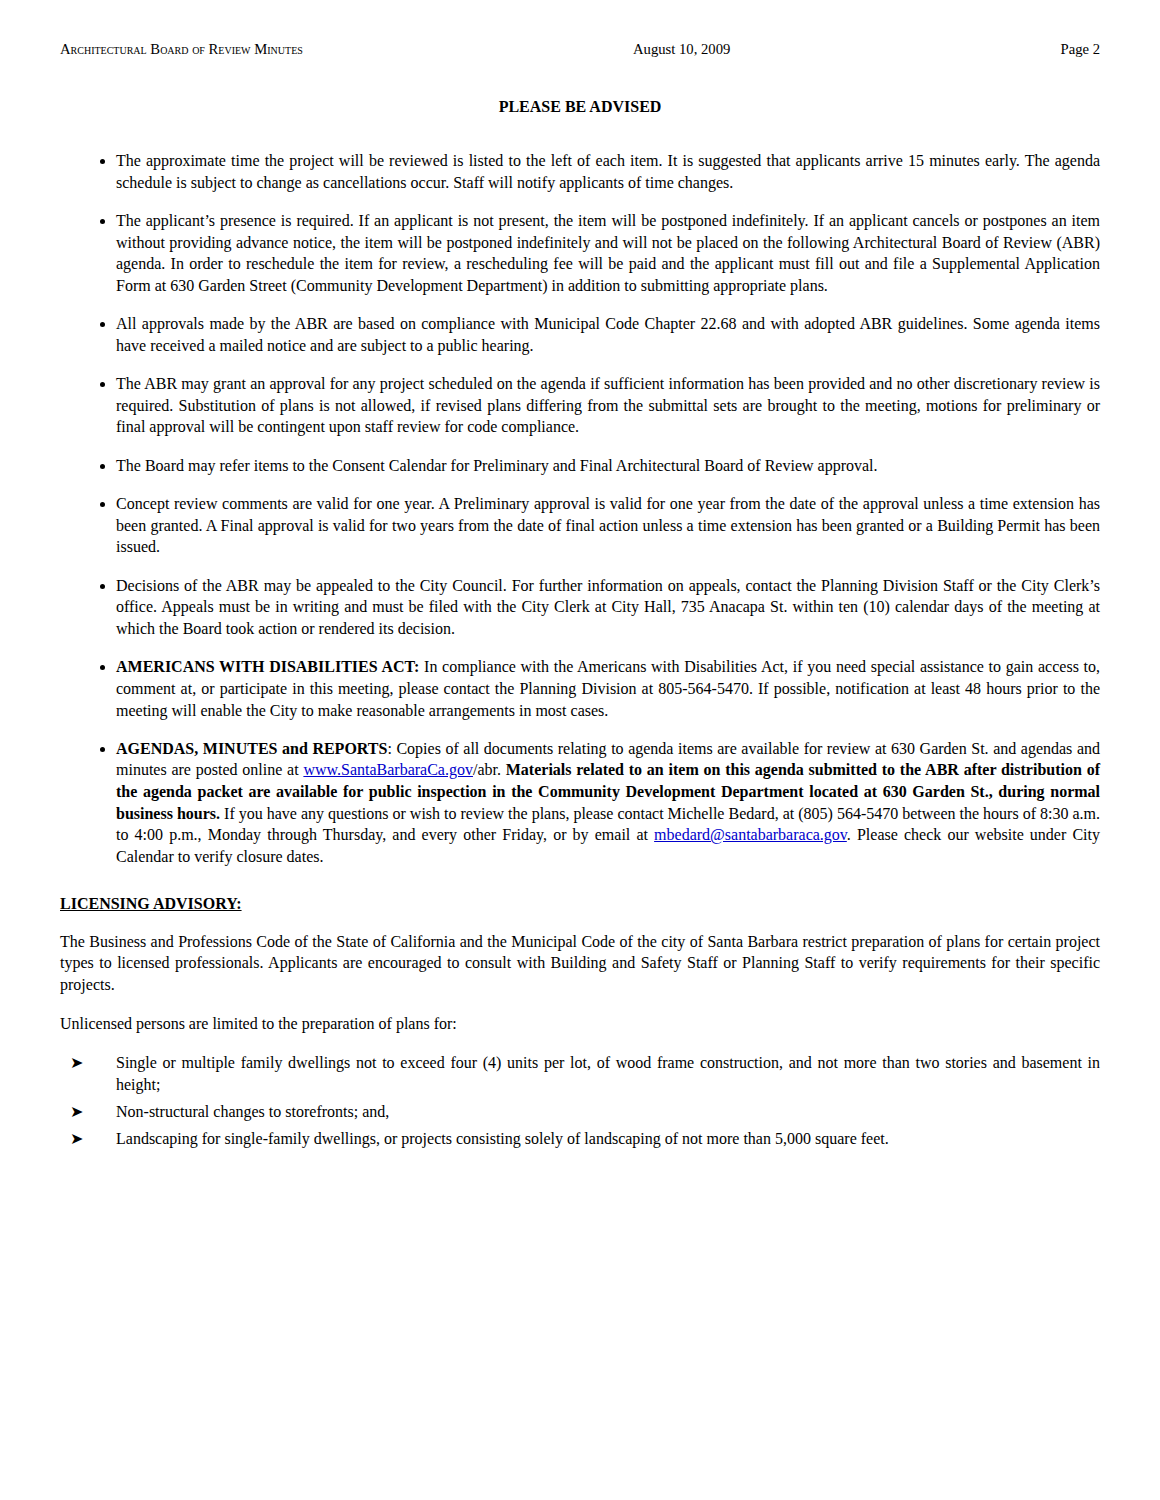Architectural Board of Review Minutes August 10, 2009 Page 2
PLEASE BE ADVISED
The approximate time the project will be reviewed is listed to the left of each item. It is suggested that applicants arrive 15 minutes early. The agenda schedule is subject to change as cancellations occur. Staff will notify applicants of time changes.
The applicant’s presence is required. If an applicant is not present, the item will be postponed indefinitely. If an applicant cancels or postpones an item without providing advance notice, the item will be postponed indefinitely and will not be placed on the following Architectural Board of Review (ABR) agenda. In order to reschedule the item for review, a rescheduling fee will be paid and the applicant must fill out and file a Supplemental Application Form at 630 Garden Street (Community Development Department) in addition to submitting appropriate plans.
All approvals made by the ABR are based on compliance with Municipal Code Chapter 22.68 and with adopted ABR guidelines. Some agenda items have received a mailed notice and are subject to a public hearing.
The ABR may grant an approval for any project scheduled on the agenda if sufficient information has been provided and no other discretionary review is required. Substitution of plans is not allowed, if revised plans differing from the submittal sets are brought to the meeting, motions for preliminary or final approval will be contingent upon staff review for code compliance.
The Board may refer items to the Consent Calendar for Preliminary and Final Architectural Board of Review approval.
Concept review comments are valid for one year. A Preliminary approval is valid for one year from the date of the approval unless a time extension has been granted. A Final approval is valid for two years from the date of final action unless a time extension has been granted or a Building Permit has been issued.
Decisions of the ABR may be appealed to the City Council. For further information on appeals, contact the Planning Division Staff or the City Clerk’s office. Appeals must be in writing and must be filed with the City Clerk at City Hall, 735 Anacapa St. within ten (10) calendar days of the meeting at which the Board took action or rendered its decision.
AMERICANS WITH DISABILITIES ACT: In compliance with the Americans with Disabilities Act, if you need special assistance to gain access to, comment at, or participate in this meeting, please contact the Planning Division at 805-564-5470. If possible, notification at least 48 hours prior to the meeting will enable the City to make reasonable arrangements in most cases.
AGENDAS, MINUTES and REPORTS: Copies of all documents relating to agenda items are available for review at 630 Garden St. and agendas and minutes are posted online at www.SantaBarbaraCa.gov/abr. Materials related to an item on this agenda submitted to the ABR after distribution of the agenda packet are available for public inspection in the Community Development Department located at 630 Garden St., during normal business hours. If you have any questions or wish to review the plans, please contact Michelle Bedard, at (805) 564-5470 between the hours of 8:30 a.m. to 4:00 p.m., Monday through Thursday, and every other Friday, or by email at mbedard@santabarbaraca.gov. Please check our website under City Calendar to verify closure dates.
LICENSING ADVISORY:
The Business and Professions Code of the State of California and the Municipal Code of the city of Santa Barbara restrict preparation of plans for certain project types to licensed professionals. Applicants are encouraged to consult with Building and Safety Staff or Planning Staff to verify requirements for their specific projects.
Unlicensed persons are limited to the preparation of plans for:
Single or multiple family dwellings not to exceed four (4) units per lot, of wood frame construction, and not more than two stories and basement in height;
Non-structural changes to storefronts; and,
Landscaping for single-family dwellings, or projects consisting solely of landscaping of not more than 5,000 square feet.